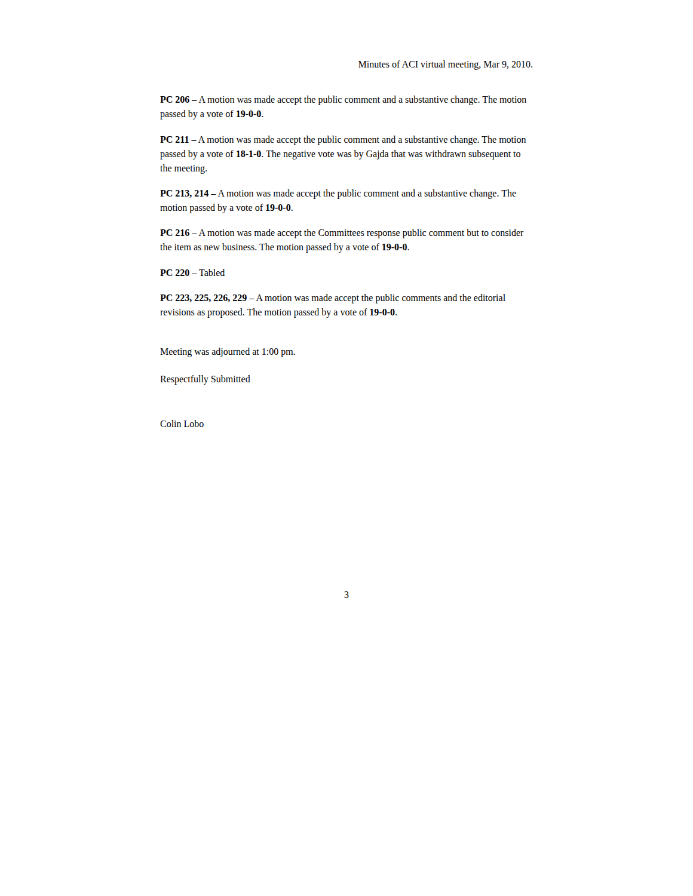Minutes of ACI virtual meeting, Mar 9, 2010.
PC 206 – A motion was made accept the public comment and a substantive change. The motion passed by a vote of 19-0-0.
PC 211 – A motion was made accept the public comment and a substantive change. The motion passed by a vote of 18-1-0. The negative vote was by Gajda that was withdrawn subsequent to the meeting.
PC 213, 214 – A motion was made accept the public comment and a substantive change. The motion passed by a vote of 19-0-0.
PC 216 – A motion was made accept the Committees response public comment but to consider the item as new business. The motion passed by a vote of 19-0-0.
PC 220 – Tabled
PC 223, 225, 226, 229 – A motion was made accept the public comments and the editorial revisions as proposed. The motion passed by a vote of 19-0-0.
Meeting was adjourned at 1:00 pm.
Respectfully Submitted
Colin Lobo
3